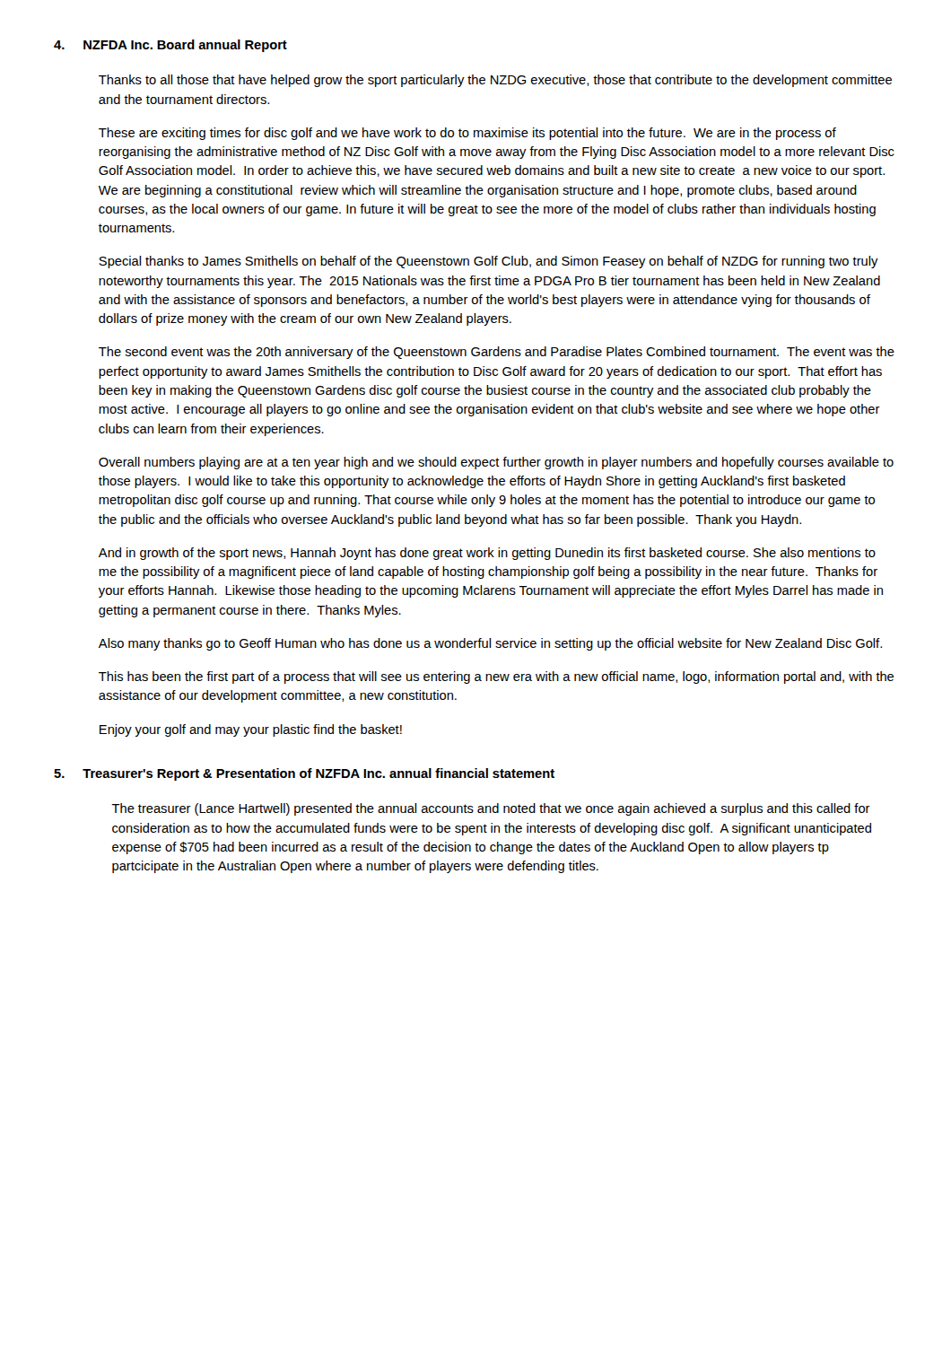NZFDA Inc. Board annual Report
Thanks to all those that have helped grow the sport particularly the NZDG executive, those that contribute to the development committee and the tournament directors.
These are exciting times for disc golf and we have work to do to maximise its potential into the future. We are in the process of reorganising the administrative method of NZ Disc Golf with a move away from the Flying Disc Association model to a more relevant Disc Golf Association model. In order to achieve this, we have secured web domains and built a new site to create a new voice to our sport. We are beginning a constitutional review which will streamline the organisation structure and I hope, promote clubs, based around courses, as the local owners of our game. In future it will be great to see the more of the model of clubs rather than individuals hosting tournaments.
Special thanks to James Smithells on behalf of the Queenstown Golf Club, and Simon Feasey on behalf of NZDG for running two truly noteworthy tournaments this year. The 2015 Nationals was the first time a PDGA Pro B tier tournament has been held in New Zealand and with the assistance of sponsors and benefactors, a number of the world's best players were in attendance vying for thousands of dollars of prize money with the cream of our own New Zealand players.
The second event was the 20th anniversary of the Queenstown Gardens and Paradise Plates Combined tournament. The event was the perfect opportunity to award James Smithells the contribution to Disc Golf award for 20 years of dedication to our sport. That effort has been key in making the Queenstown Gardens disc golf course the busiest course in the country and the associated club probably the most active. I encourage all players to go online and see the organisation evident on that club's website and see where we hope other clubs can learn from their experiences.
Overall numbers playing are at a ten year high and we should expect further growth in player numbers and hopefully courses available to those players. I would like to take this opportunity to acknowledge the efforts of Haydn Shore in getting Auckland's first basketed metropolitan disc golf course up and running. That course while only 9 holes at the moment has the potential to introduce our game to the public and the officials who oversee Auckland's public land beyond what has so far been possible. Thank you Haydn.
And in growth of the sport news, Hannah Joynt has done great work in getting Dunedin its first basketed course. She also mentions to me the possibility of a magnificent piece of land capable of hosting championship golf being a possibility in the near future. Thanks for your efforts Hannah. Likewise those heading to the upcoming Mclarens Tournament will appreciate the effort Myles Darrel has made in getting a permanent course in there. Thanks Myles.
Also many thanks go to Geoff Human who has done us a wonderful service in setting up the official website for New Zealand Disc Golf.
This has been the first part of a process that will see us entering a new era with a new official name, logo, information portal and, with the assistance of our development committee, a new constitution.
Enjoy your golf and may your plastic find the basket!
Treasurer's Report & Presentation of NZFDA Inc. annual financial statement
The treasurer (Lance Hartwell) presented the annual accounts and noted that we once again achieved a surplus and this called for consideration as to how the accumulated funds were to be spent in the interests of developing disc golf. A significant unanticipated expense of $705 had been incurred as a result of the decision to change the dates of the Auckland Open to allow players tp partcicipate in the Australian Open where a number of players were defending titles.